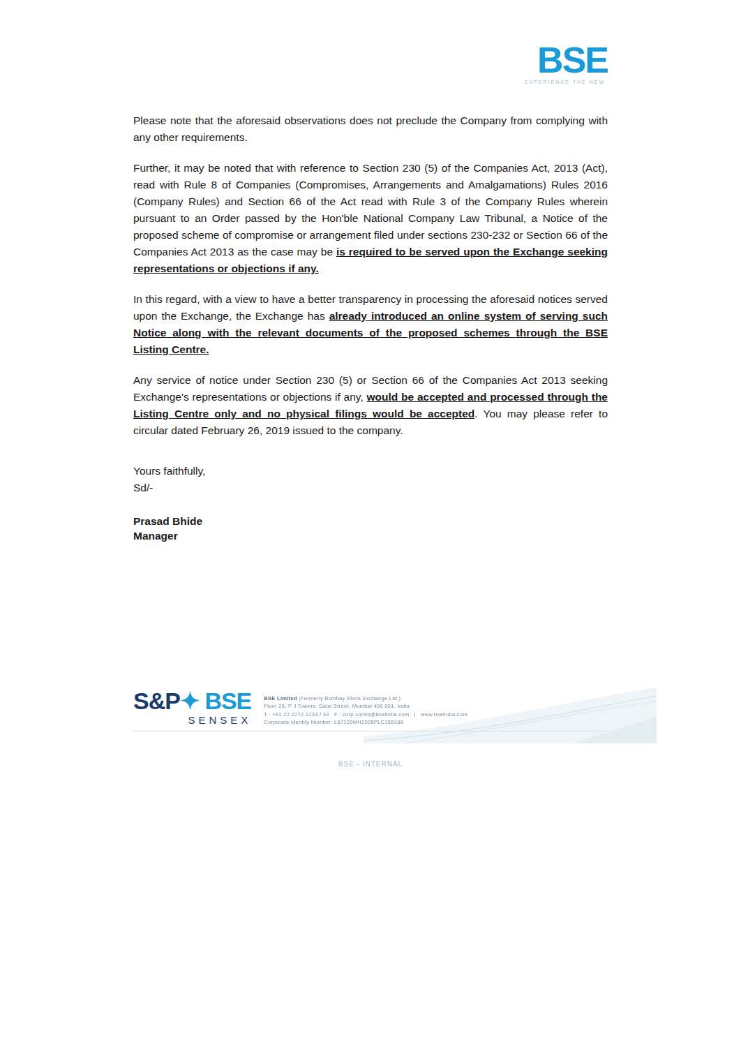BSE
EXPERIENCE THE NEW
Please note that the aforesaid observations does not preclude the Company from complying with any other requirements.
Further, it may be noted that with reference to Section 230 (5) of the Companies Act, 2013 (Act), read with Rule 8 of Companies (Compromises, Arrangements and Amalgamations) Rules 2016 (Company Rules) and Section 66 of the Act read with Rule 3 of the Company Rules wherein pursuant to an Order passed by the Hon'ble National Company Law Tribunal, a Notice of the proposed scheme of compromise or arrangement filed under sections 230-232 or Section 66 of the Companies Act 2013 as the case may be is required to be served upon the Exchange seeking representations or objections if any.
In this regard, with a view to have a better transparency in processing the aforesaid notices served upon the Exchange, the Exchange has already introduced an online system of serving such Notice along with the relevant documents of the proposed schemes through the BSE Listing Centre.
Any service of notice under Section 230 (5) or Section 66 of the Companies Act 2013 seeking Exchange's representations or objections if any, would be accepted and processed through the Listing Centre only and no physical filings would be accepted. You may please refer to circular dated February 26, 2019 issued to the company.
Yours faithfully,
Sd/-
Prasad Bhide
Manager
S&P✦ BSE
SENSEX
BSE Limited (Formerly Bombay Stock Exchange Ltd.)
Floor 25, P J Towers, Dalal Street, Mumbai 400 001. India
T : +91 22 2272 1233 / 34 F : corp.comm@bseindia.com | www.bseindia.com
Corporate Identity Number: L67120MH2005PLC155188
BSE - INTERNAL